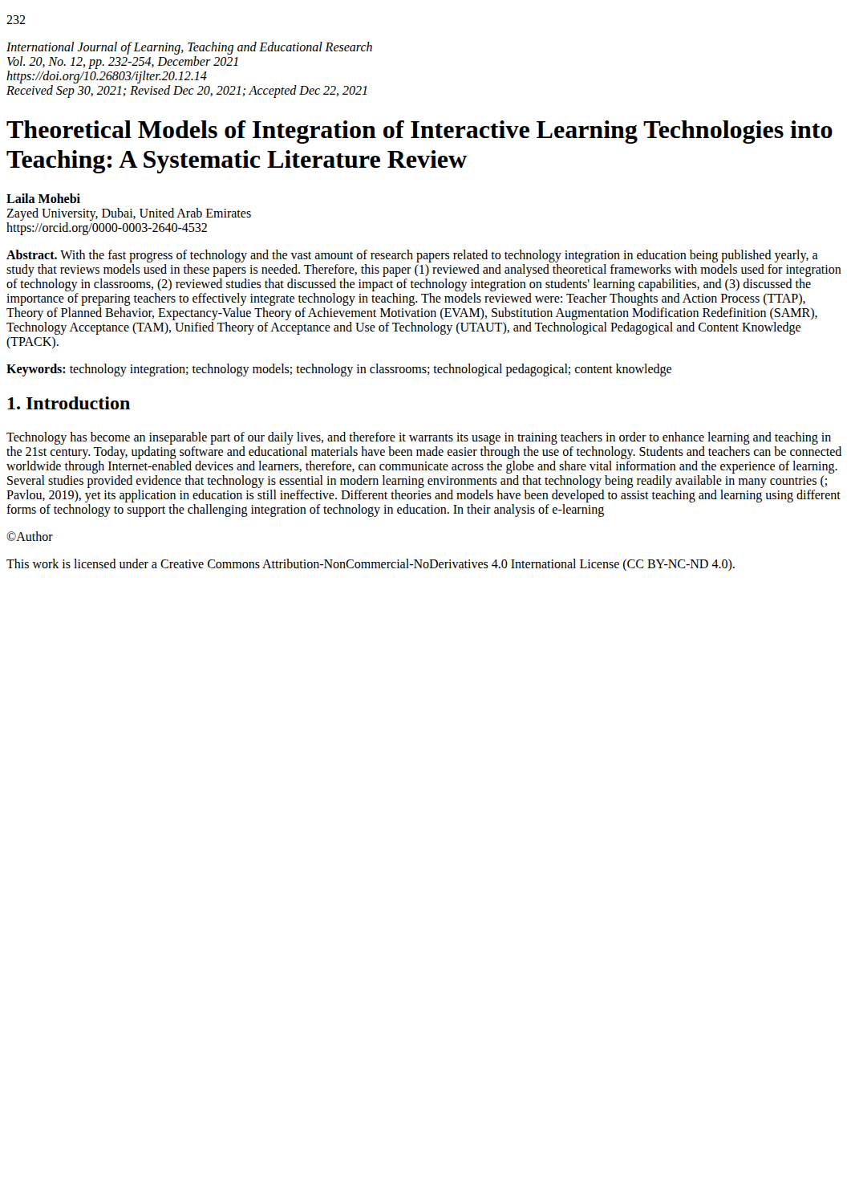232
International Journal of Learning, Teaching and Educational Research
Vol. 20, No. 12, pp. 232-254, December 2021
https://doi.org/10.26803/ijlter.20.12.14
Received Sep 30, 2021; Revised Dec 20, 2021; Accepted Dec 22, 2021
Theoretical Models of Integration of Interactive Learning Technologies into Teaching: A Systematic Literature Review
Laila Mohebi
Zayed University, Dubai, United Arab Emirates
https://orcid.org/0000-0003-2640-4532
Abstract. With the fast progress of technology and the vast amount of research papers related to technology integration in education being published yearly, a study that reviews models used in these papers is needed. Therefore, this paper (1) reviewed and analysed theoretical frameworks with models used for integration of technology in classrooms, (2) reviewed studies that discussed the impact of technology integration on students' learning capabilities, and (3) discussed the importance of preparing teachers to effectively integrate technology in teaching. The models reviewed were: Teacher Thoughts and Action Process (TTAP), Theory of Planned Behavior, Expectancy-Value Theory of Achievement Motivation (EVAM), Substitution Augmentation Modification Redefinition (SAMR), Technology Acceptance (TAM), Unified Theory of Acceptance and Use of Technology (UTAUT), and Technological Pedagogical and Content Knowledge (TPACK).
Keywords: technology integration; technology models; technology in classrooms; technological pedagogical; content knowledge
1. Introduction
Technology has become an inseparable part of our daily lives, and therefore it warrants its usage in training teachers in order to enhance learning and teaching in the 21st century. Today, updating software and educational materials have been made easier through the use of technology. Students and teachers can be connected worldwide through Internet-enabled devices and learners, therefore, can communicate across the globe and share vital information and the experience of learning. Several studies provided evidence that technology is essential in modern learning environments and that technology being readily available in many countries (; Pavlou, 2019), yet its application in education is still ineffective. Different theories and models have been developed to assist teaching and learning using different forms of technology to support the challenging integration of technology in education. In their analysis of e-learning
©Author
This work is licensed under a Creative Commons Attribution-NonCommercial-NoDerivatives 4.0 International License (CC BY-NC-ND 4.0).